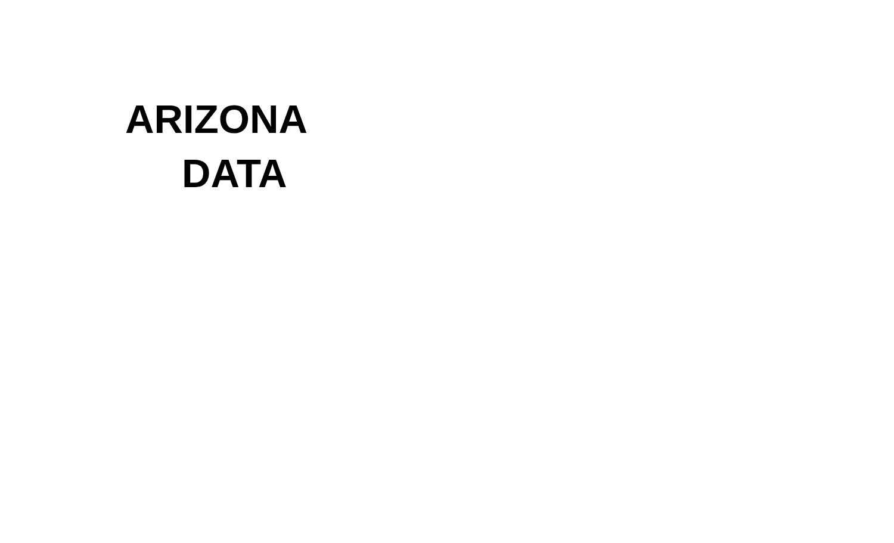ARIZONADATA